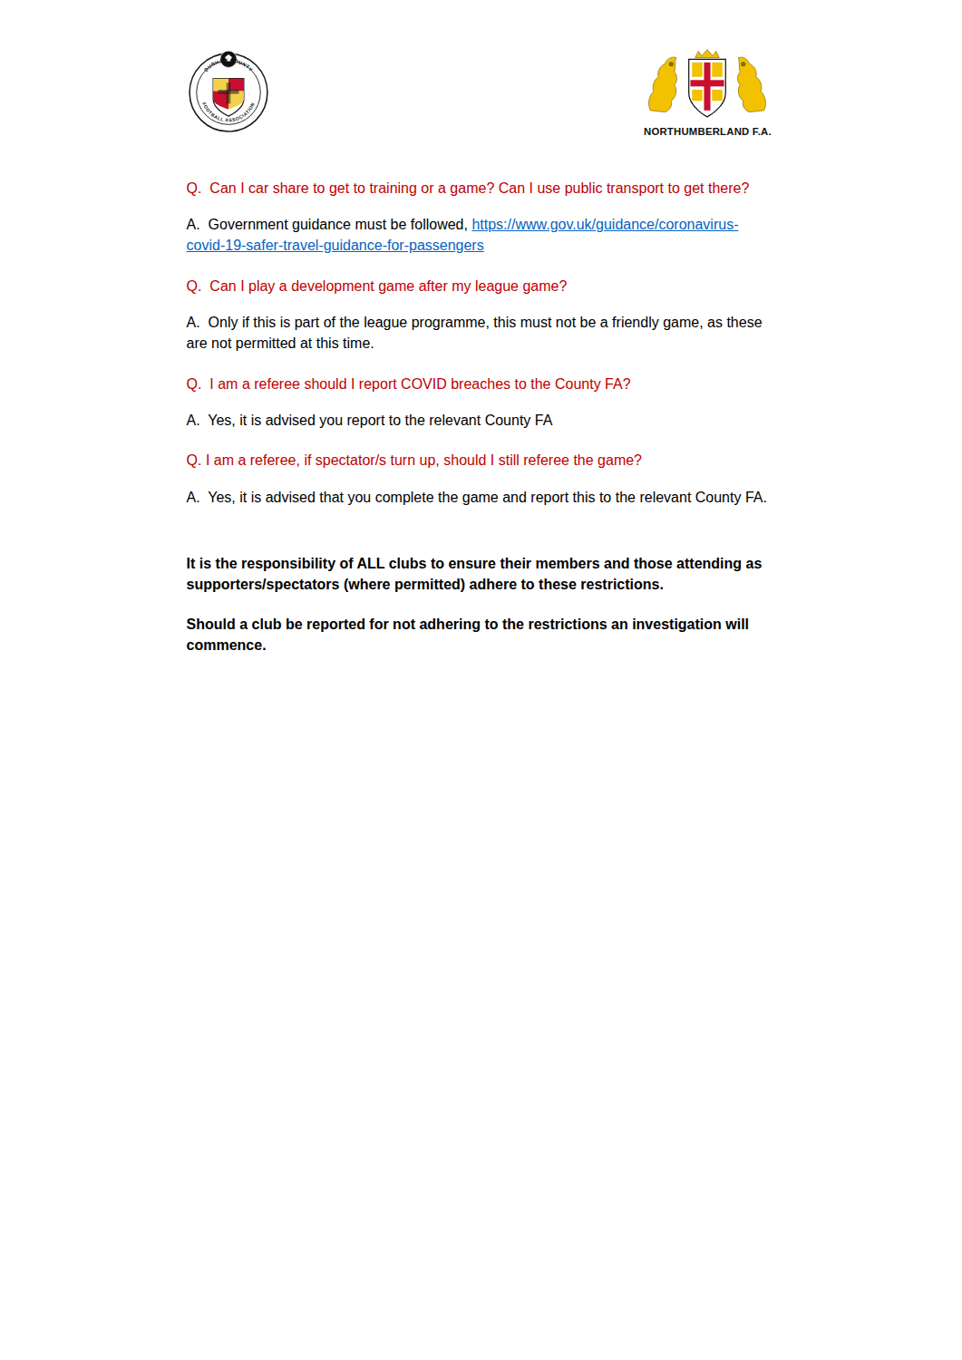DURHAM COUNTY FOOTBALL ASSOCIATION
NORTHUMBERLAND F.A.
Q. Can I car share to get to training or a game? Can I use public transport to get there?
A. Government guidance must be followed, https://www.gov.uk/guidance/coronavirus-covid-19-safer-travel-guidance-for-passengers
Q. Can I play a development game after my league game?
A. Only if this is part of the league programme, this must not be a friendly game, as these are not permitted at this time.
Q. I am a referee should I report COVID breaches to the County FA?
A. Yes, it is advised you report to the relevant County FA
Q. I am a referee, if spectator/s turn up, should I still referee the game?
A. Yes, it is advised that you complete the game and report this to the relevant County FA.
It is the responsibility of ALL clubs to ensure their members and those attending as supporters/spectators (where permitted) adhere to these restrictions.
Should a club be reported for not adhering to the restrictions an investigation will commence.